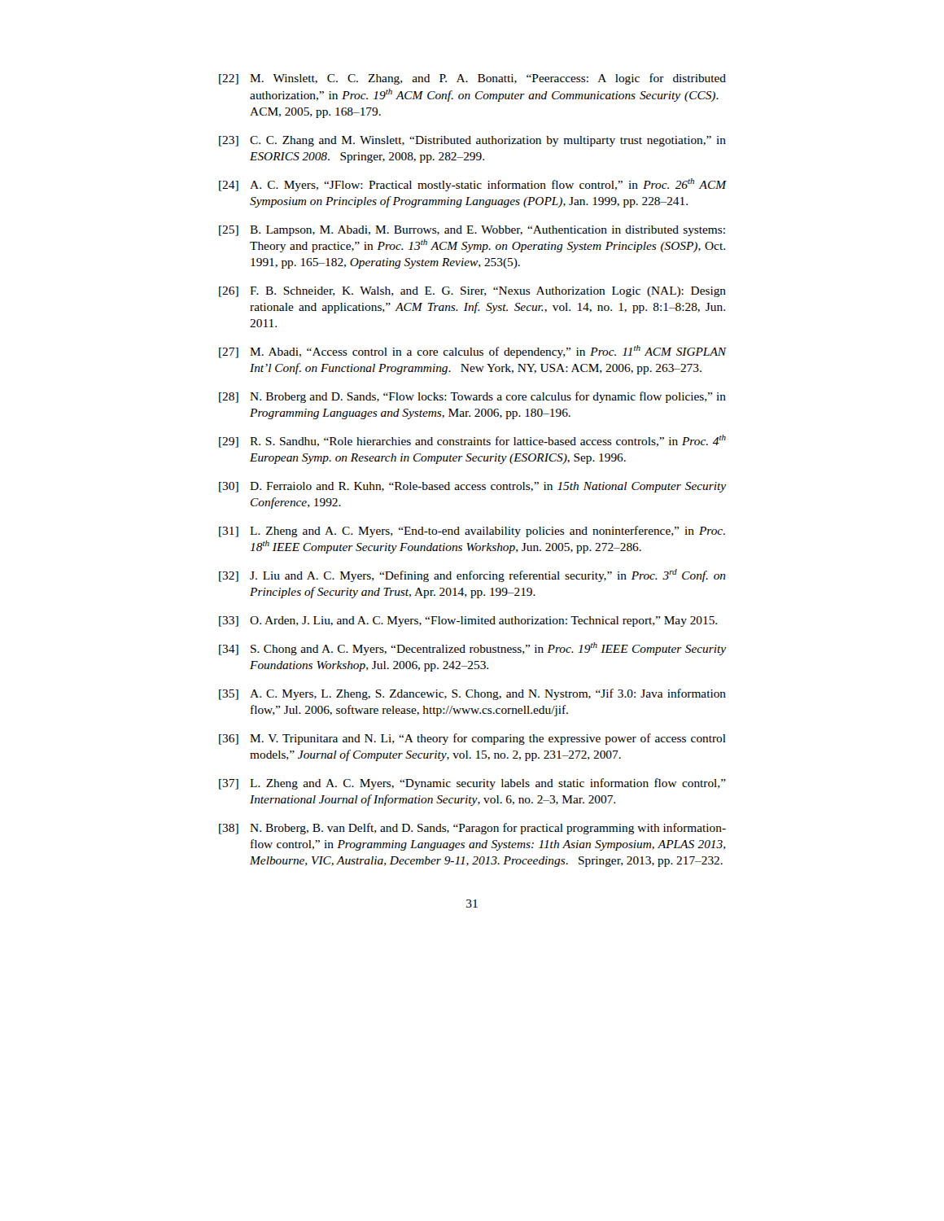[22] M. Winslett, C. C. Zhang, and P. A. Bonatti, “Peeraccess: A logic for distributed authorization,” in Proc. 19th ACM Conf. on Computer and Communications Security (CCS). ACM, 2005, pp. 168–179.
[23] C. C. Zhang and M. Winslett, “Distributed authorization by multiparty trust negotiation,” in ESORICS 2008. Springer, 2008, pp. 282–299.
[24] A. C. Myers, “JFlow: Practical mostly-static information flow control,” in Proc. 26th ACM Symposium on Principles of Programming Languages (POPL), Jan. 1999, pp. 228–241.
[25] B. Lampson, M. Abadi, M. Burrows, and E. Wobber, “Authentication in distributed systems: Theory and practice,” in Proc. 13th ACM Symp. on Operating System Principles (SOSP), Oct. 1991, pp. 165–182, Operating System Review, 253(5).
[26] F. B. Schneider, K. Walsh, and E. G. Sirer, “Nexus Authorization Logic (NAL): Design rationale and applications,” ACM Trans. Inf. Syst. Secur., vol. 14, no. 1, pp. 8:1–8:28, Jun. 2011.
[27] M. Abadi, “Access control in a core calculus of dependency,” in Proc. 11th ACM SIGPLAN Int’l Conf. on Functional Programming. New York, NY, USA: ACM, 2006, pp. 263–273.
[28] N. Broberg and D. Sands, “Flow locks: Towards a core calculus for dynamic flow policies,” in Programming Languages and Systems, Mar. 2006, pp. 180–196.
[29] R. S. Sandhu, “Role hierarchies and constraints for lattice-based access controls,” in Proc. 4th European Symp. on Research in Computer Security (ESORICS), Sep. 1996.
[30] D. Ferraiolo and R. Kuhn, “Role-based access controls,” in 15th National Computer Security Conference, 1992.
[31] L. Zheng and A. C. Myers, “End-to-end availability policies and noninterference,” in Proc. 18th IEEE Computer Security Foundations Workshop, Jun. 2005, pp. 272–286.
[32] J. Liu and A. C. Myers, “Defining and enforcing referential security,” in Proc. 3rd Conf. on Principles of Security and Trust, Apr. 2014, pp. 199–219.
[33] O. Arden, J. Liu, and A. C. Myers, “Flow-limited authorization: Technical report,” May 2015.
[34] S. Chong and A. C. Myers, “Decentralized robustness,” in Proc. 19th IEEE Computer Security Foundations Workshop, Jul. 2006, pp. 242–253.
[35] A. C. Myers, L. Zheng, S. Zdancewic, S. Chong, and N. Nystrom, “Jif 3.0: Java information flow,” Jul. 2006, software release, http://www.cs.cornell.edu/jif.
[36] M. V. Tripunitara and N. Li, “A theory for comparing the expressive power of access control models,” Journal of Computer Security, vol. 15, no. 2, pp. 231–272, 2007.
[37] L. Zheng and A. C. Myers, “Dynamic security labels and static information flow control,” International Journal of Information Security, vol. 6, no. 2–3, Mar. 2007.
[38] N. Broberg, B. van Delft, and D. Sands, “Paragon for practical programming with information-flow control,” in Programming Languages and Systems: 11th Asian Symposium, APLAS 2013, Melbourne, VIC, Australia, December 9-11, 2013. Proceedings. Springer, 2013, pp. 217–232.
31